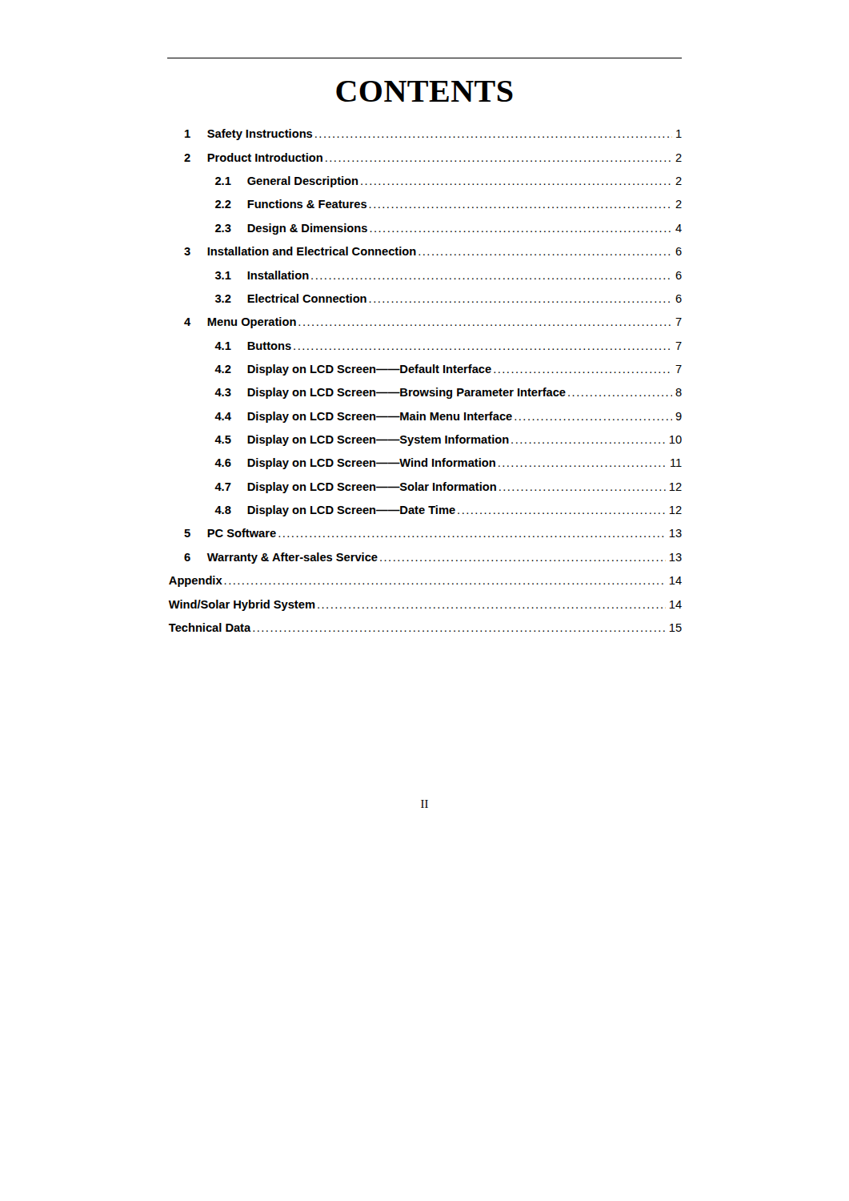CONTENTS
1 Safety Instructions .................................................................................................................................. 1
2 Product Introduction .............................................................................................................................. 2
2.1 General Description ......................................................................................................................... 2
2.2 Functions & Features ....................................................................................................................... 2
2.3 Design & Dimensions ....................................................................................................................... 4
3 Installation and Electrical Connection ............................................................................................. 6
3.1 Installation ..................................................................................................................................... 6
3.2 Electrical Connection ....................................................................................................................... 6
4 Menu Operation ..................................................................................................................................... 7
4.1 Buttons ............................................................................................................................................. 7
4.2 Display on LCD Screen——Default Interface ......................................................................................... 7
4.3 Display on LCD Screen——Browsing Parameter Interface ....................................................................... 8
4.4 Display on LCD Screen——Main Menu Interface ..................................................................................... 9
4.5 Display on LCD Screen——System Information ..................................................................................... 10
4.6 Display on LCD Screen——Wind Information ....................................................................................... 11
4.7 Display on LCD Screen——Solar Information ....................................................................................... 12
4.8 Display on LCD Screen——Date Time ................................................................................................. 12
5 PC Software ............................................................................................................................................. 13
6 Warranty & After-sales Service ..................................................................................................... 13
Appendix ................................................................................................................................................. 14
Wind/Solar Hybrid System ............................................................................................................. 14
Technical Data ....................................................................................................................................... 15
II